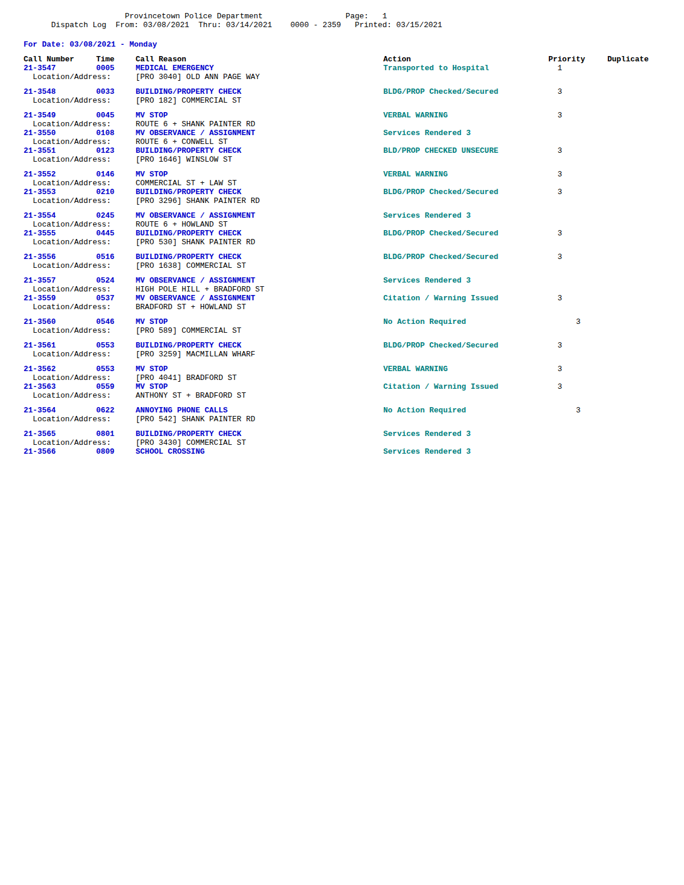Provincetown Police Department                  Page:   1
      Dispatch Log  From: 03/08/2021  Thru: 03/14/2021    0000 - 2359   Printed: 03/15/2021
For Date: 03/08/2021 - Monday
| Call Number | Time | Call Reason | Action | Priority | Duplicate |
| 21-3547 | 0005 | MEDICAL EMERGENCY | Transported to Hospital | 1 | |
| Location/Address: | [PRO 3040] OLD ANN PAGE WAY |
| 21-3548 | 0033 | BUILDING/PROPERTY CHECK | BLDG/PROP Checked/Secured | 3 | |
| Location/Address: | [PRO 182] COMMERCIAL ST |
| 21-3549 | 0045 | MV STOP | VERBAL WARNING | 3 | |
| Location/Address: | ROUTE 6 + SHANK PAINTER RD |
| 21-3550 | 0108 | MV OBSERVANCE / ASSIGNMENT | Services Rendered 3 | | |
| Location/Address: | ROUTE 6 + CONWELL ST |
| 21-3551 | 0123 | BUILDING/PROPERTY CHECK | BLD/PROP CHECKED UNSECURE | 3 | |
| Location/Address: | [PRO 1646] WINSLOW ST |
| 21-3552 | 0146 | MV STOP | VERBAL WARNING | 3 | |
| Location/Address: | COMMERCIAL ST + LAW ST |
| 21-3553 | 0210 | BUILDING/PROPERTY CHECK | BLDG/PROP Checked/Secured | 3 | |
| Location/Address: | [PRO 3296] SHANK PAINTER RD |
| 21-3554 | 0245 | MV OBSERVANCE / ASSIGNMENT | Services Rendered 3 | | |
| Location/Address: | ROUTE 6 + HOWLAND ST |
| 21-3555 | 0445 | BUILDING/PROPERTY CHECK | BLDG/PROP Checked/Secured | 3 | |
| Location/Address: | [PRO 530] SHANK PAINTER RD |
| 21-3556 | 0516 | BUILDING/PROPERTY CHECK | BLDG/PROP Checked/Secured | 3 | |
| Location/Address: | [PRO 1638] COMMERCIAL ST |
| 21-3557 | 0524 | MV OBSERVANCE / ASSIGNMENT | Services Rendered 3 | | |
| Location/Address: | HIGH POLE HILL + BRADFORD ST |
| 21-3559 | 0537 | MV OBSERVANCE / ASSIGNMENT | Citation / Warning Issued | 3 | |
| Location/Address: | BRADFORD ST + HOWLAND ST |
| 21-3560 | 0546 | MV STOP | No Action Required | 3 | |
| Location/Address: | [PRO 589] COMMERCIAL ST |
| 21-3561 | 0553 | BUILDING/PROPERTY CHECK | BLDG/PROP Checked/Secured | 3 | |
| Location/Address: | [PRO 3259] MACMILLAN WHARF |
| 21-3562 | 0553 | MV STOP | VERBAL WARNING | 3 | |
| Location/Address: | [PRO 4041] BRADFORD ST |
| 21-3563 | 0559 | MV STOP | Citation / Warning Issued | 3 | |
| Location/Address: | ANTHONY ST + BRADFORD ST |
| 21-3564 | 0622 | ANNOYING PHONE CALLS | No Action Required | 3 | |
| Location/Address: | [PRO 542] SHANK PAINTER RD |
| 21-3565 | 0801 | BUILDING/PROPERTY CHECK | Services Rendered 3 | | |
| Location/Address: | [PRO 3430] COMMERCIAL ST |
| 21-3566 | 0809 | SCHOOL CROSSING | Services Rendered 3 | | |